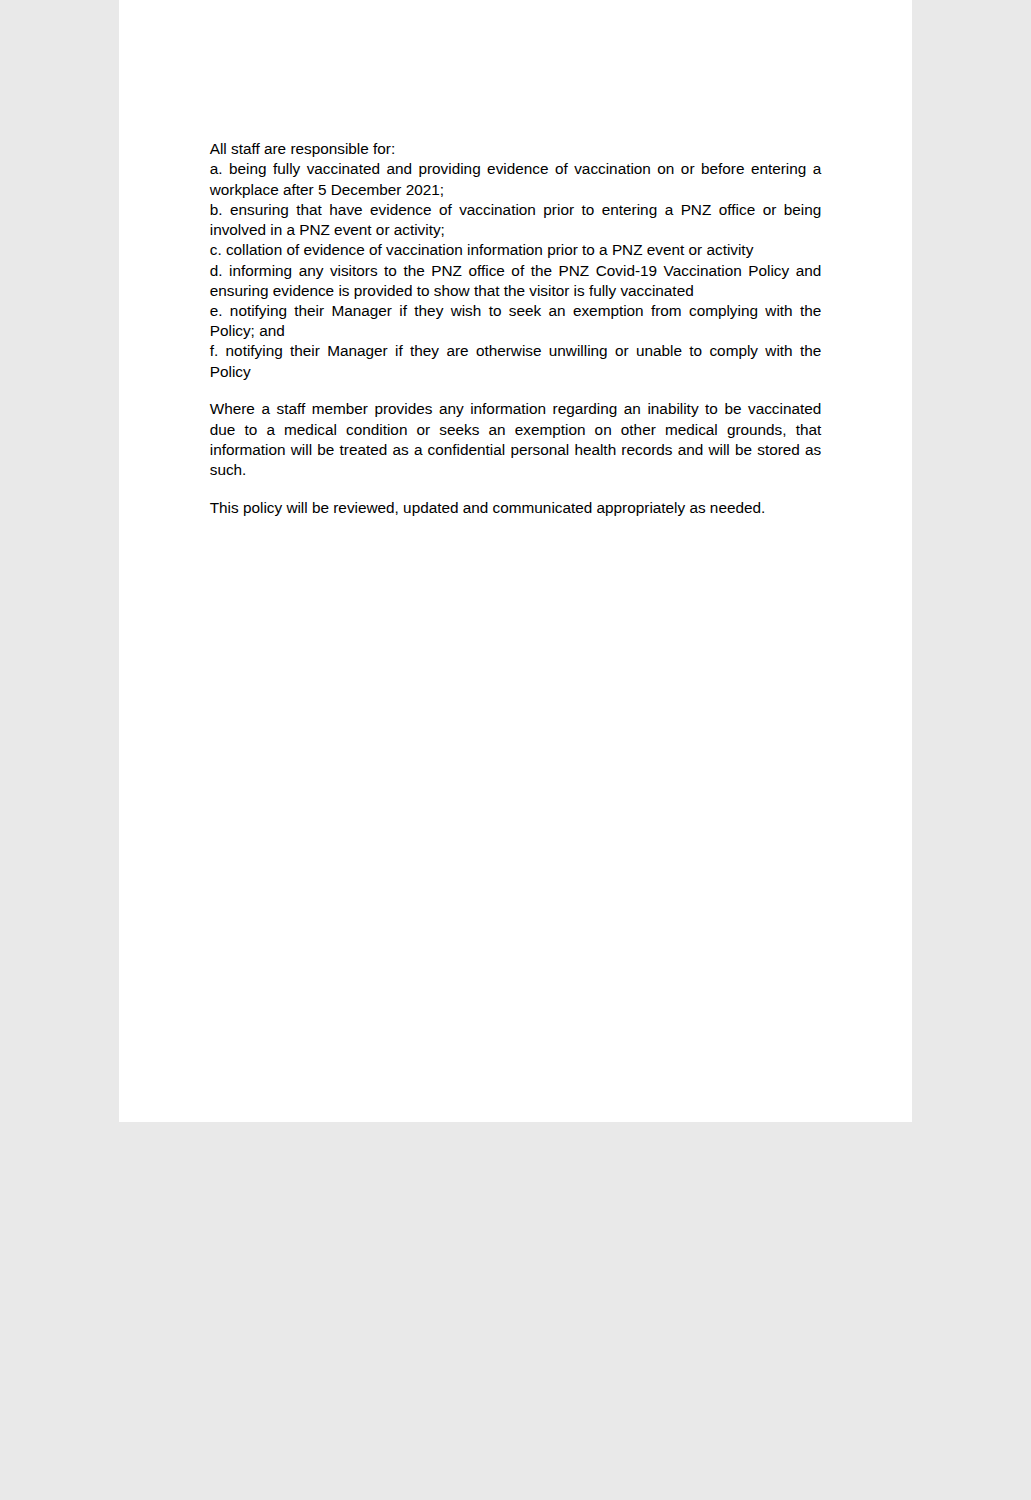All staff are responsible for:
a. being fully vaccinated and providing evidence of vaccination on or before entering a workplace after 5 December 2021;
b. ensuring that have evidence of vaccination prior to entering a PNZ office or being involved in a PNZ event or activity;
c. collation of evidence of vaccination information prior to a PNZ event or activity
d. informing any visitors to the PNZ office of the PNZ Covid-19 Vaccination Policy and ensuring evidence is provided to show that the visitor is fully vaccinated
e. notifying their Manager if they wish to seek an exemption from complying with the Policy; and
f. notifying their Manager if they are otherwise unwilling or unable to comply with the Policy
Where a staff member provides any information regarding an inability to be vaccinated due to a medical condition or seeks an exemption on other medical grounds, that information will be treated as a confidential personal health records and will be stored as such.
This policy will be reviewed, updated and communicated appropriately as needed.